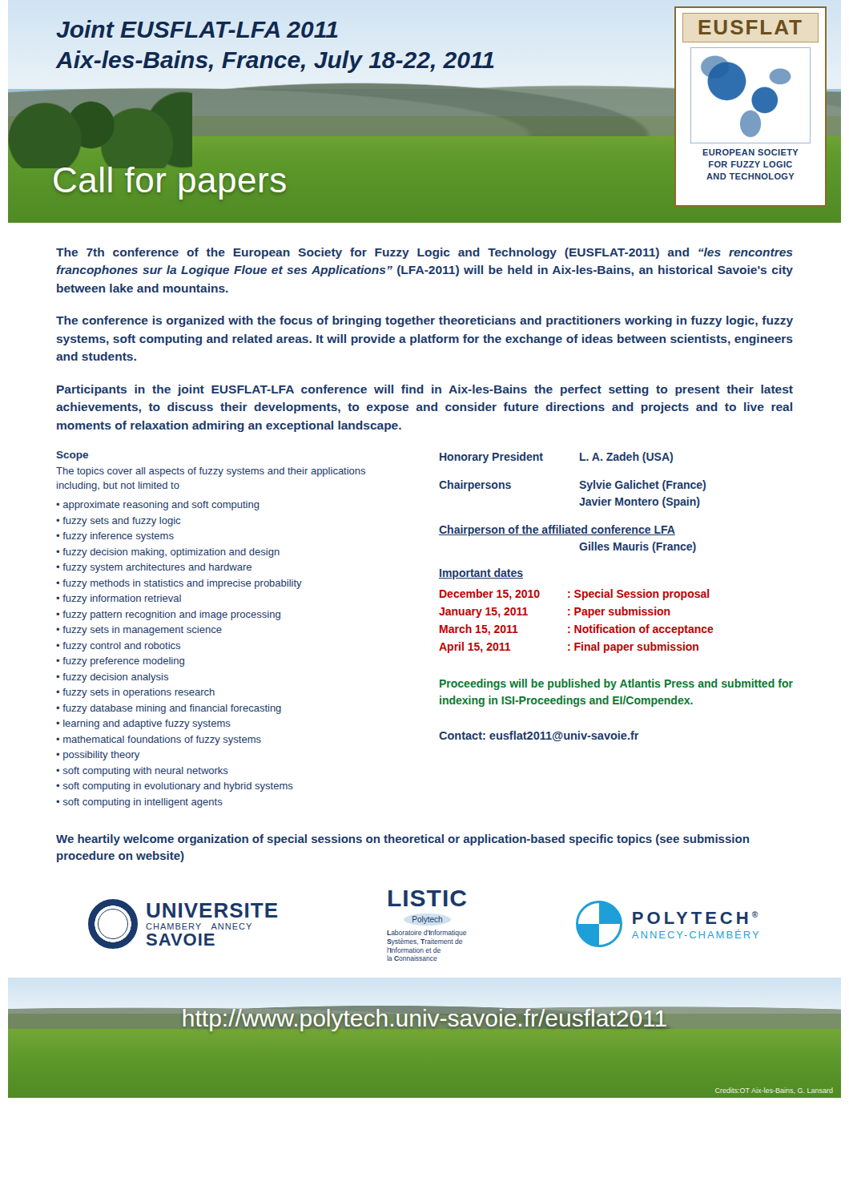Joint EUSFLAT-LFA 2011
Aix-les-Bains, France, July 18-22, 2011
Call for papers
EUSFLAT
EUROPEAN SOCIETY
FOR FUZZY LOGIC
AND TECHNOLOGY
The 7th conference of the European Society for Fuzzy Logic and Technology (EUSFLAT-2011) and “les rencontres francophones sur la Logique Floue et ses Applications” (LFA-2011) will be held in Aix-les-Bains, an historical Savoie's city between lake and mountains.
The conference is organized with the focus of bringing together theoreticians and practitioners working in fuzzy logic, fuzzy systems, soft computing and related areas. It will provide a platform for the exchange of ideas between scientists, engineers and students.
Participants in the joint EUSFLAT-LFA conference will find in Aix-les-Bains the perfect setting to present their latest achievements, to discuss their developments, to expose and consider future directions and projects and to live real moments of relaxation admiring an exceptional landscape.
Scope
The topics cover all aspects of fuzzy systems and their applications including, but not limited to
approximate reasoning and soft computing
fuzzy sets and fuzzy logic
fuzzy inference systems
fuzzy decision making, optimization and design
fuzzy system architectures and hardware
fuzzy methods in statistics and imprecise probability
fuzzy information retrieval
fuzzy pattern recognition and image processing
fuzzy sets in management science
fuzzy control and robotics
fuzzy preference modeling
fuzzy decision analysis
fuzzy sets in operations research
fuzzy database mining and financial forecasting
learning and adaptive fuzzy systems
mathematical foundations of fuzzy systems
possibility theory
soft computing with neural networks
soft computing in evolutionary and hybrid systems
soft computing in intelligent agents
| Honorary President | L. A. Zadeh (USA) |
| Chairpersons | Sylvie Galichet (France) Javier Montero (Spain) |
Chairperson of the affiliated conference LFA
Gilles Mauris (France)
Important dates
| December 15, 2010 | : Special Session proposal |
| January 15, 2011 | : Paper submission |
| March 15, 2011 | : Notification of acceptance |
| April 15, 2011 | : Final paper submission |
Proceedings will be published by Atlantis Press and submitted for indexing in ISI-Proceedings and EI/Compendex.
Contact: eusflat2011@univ-savoie.fr
We heartily welcome organization of special sessions on theoretical or application-based specific topics (see submission procedure on website)
UNIVERSITE
CHAMBERY ANNECY
SAVOIE
LISTIC
Polytech
Laboratoire d'Informatique
Systèmes, Traitement de
l'Information et de
la Connaissance
POLYTECH®
ANNECY-CHAMBÉRY
http://www.polytech.univ-savoie.fr/eusflat2011
Credits:OT Aix-les-Bains, G. Lansard